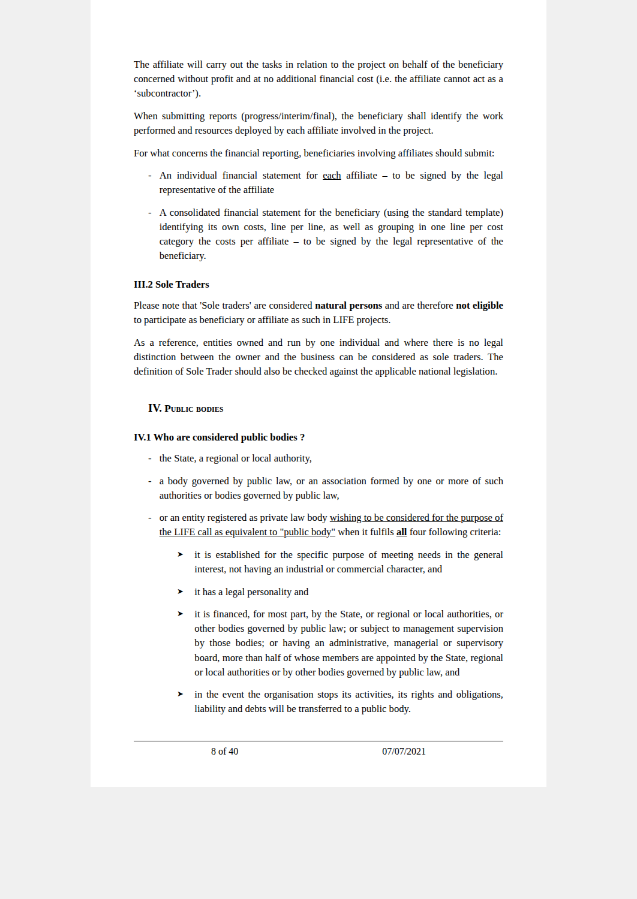The affiliate will carry out the tasks in relation to the project on behalf of the beneficiary concerned without profit and at no additional financial cost (i.e. the affiliate cannot act as a ‘subcontractor’).
When submitting reports (progress/interim/final), the beneficiary shall identify the work performed and resources deployed by each affiliate involved in the project.
For what concerns the financial reporting, beneficiaries involving affiliates should submit:
An individual financial statement for each affiliate – to be signed by the legal representative of the affiliate
A consolidated financial statement for the beneficiary (using the standard template) identifying its own costs, line per line, as well as grouping in one line per cost category the costs per affiliate – to be signed by the legal representative of the beneficiary.
III.2 Sole Traders
Please note that 'Sole traders' are considered natural persons and are therefore not eligible to participate as beneficiary or affiliate as such in LIFE projects.
As a reference, entities owned and run by one individual and where there is no legal distinction between the owner and the business can be considered as sole traders. The definition of Sole Trader should also be checked against the applicable national legislation.
IV. Public bodies
IV.1 Who are considered public bodies ?
the State, a regional or local authority,
a body governed by public law, or an association formed by one or more of such authorities or bodies governed by public law,
or an entity registered as private law body wishing to be considered for the purpose of the LIFE call as equivalent to "public body" when it fulfils all four following criteria:
it is established for the specific purpose of meeting needs in the general interest, not having an industrial or commercial character, and
it has a legal personality and
it is financed, for most part, by the State, or regional or local authorities, or other bodies governed by public law; or subject to management supervision by those bodies; or having an administrative, managerial or supervisory board, more than half of whose members are appointed by the State, regional or local authorities or by other bodies governed by public law, and
in the event the organisation stops its activities, its rights and obligations, liability and debts will be transferred to a public body.
8 of 40 07/07/2021